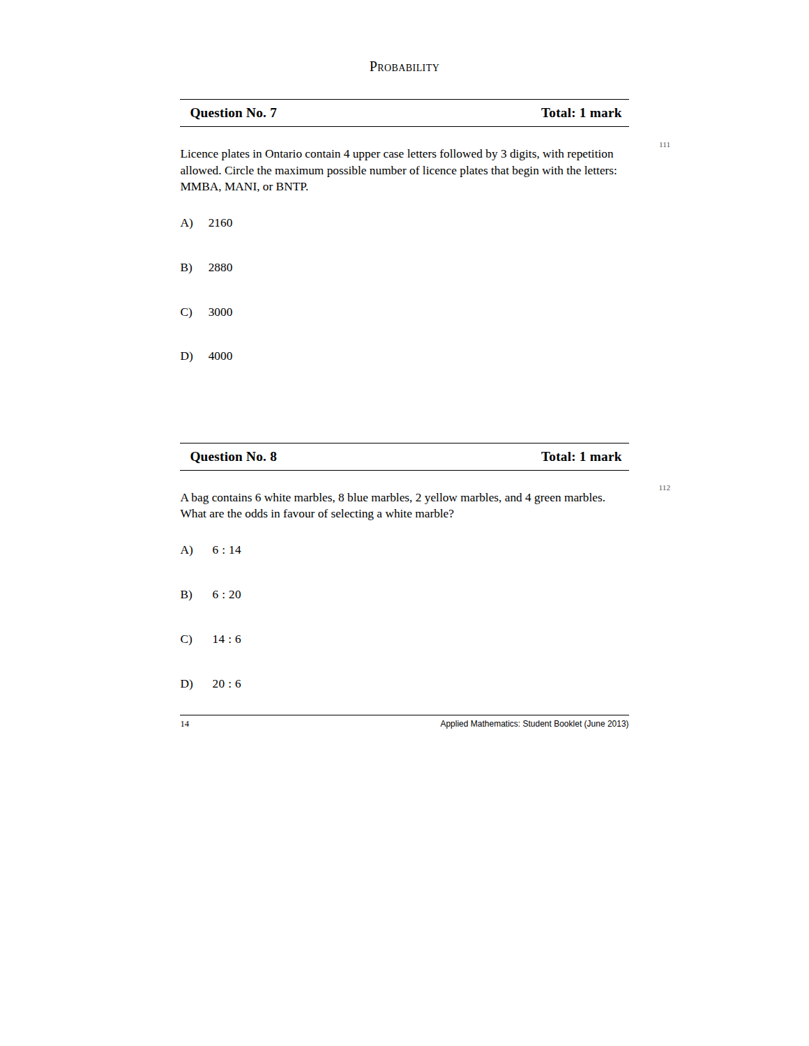Probability
Question No. 7 Total: 1 mark
111
Licence plates in Ontario contain 4 upper case letters followed by 3 digits, with repetition allowed. Circle the maximum possible number of licence plates that begin with the letters: MMBA, MANI, or BNTP.
A) 2160
B) 2880
C) 3000
D) 4000
Question No. 8 Total: 1 mark
112
A bag contains 6 white marbles, 8 blue marbles, 2 yellow marbles, and 4 green marbles. What are the odds in favour of selecting a white marble?
A) 6 : 14
B) 6 : 20
C) 14 : 6
D) 20 : 6
14 Applied Mathematics: Student Booklet (June 2013)